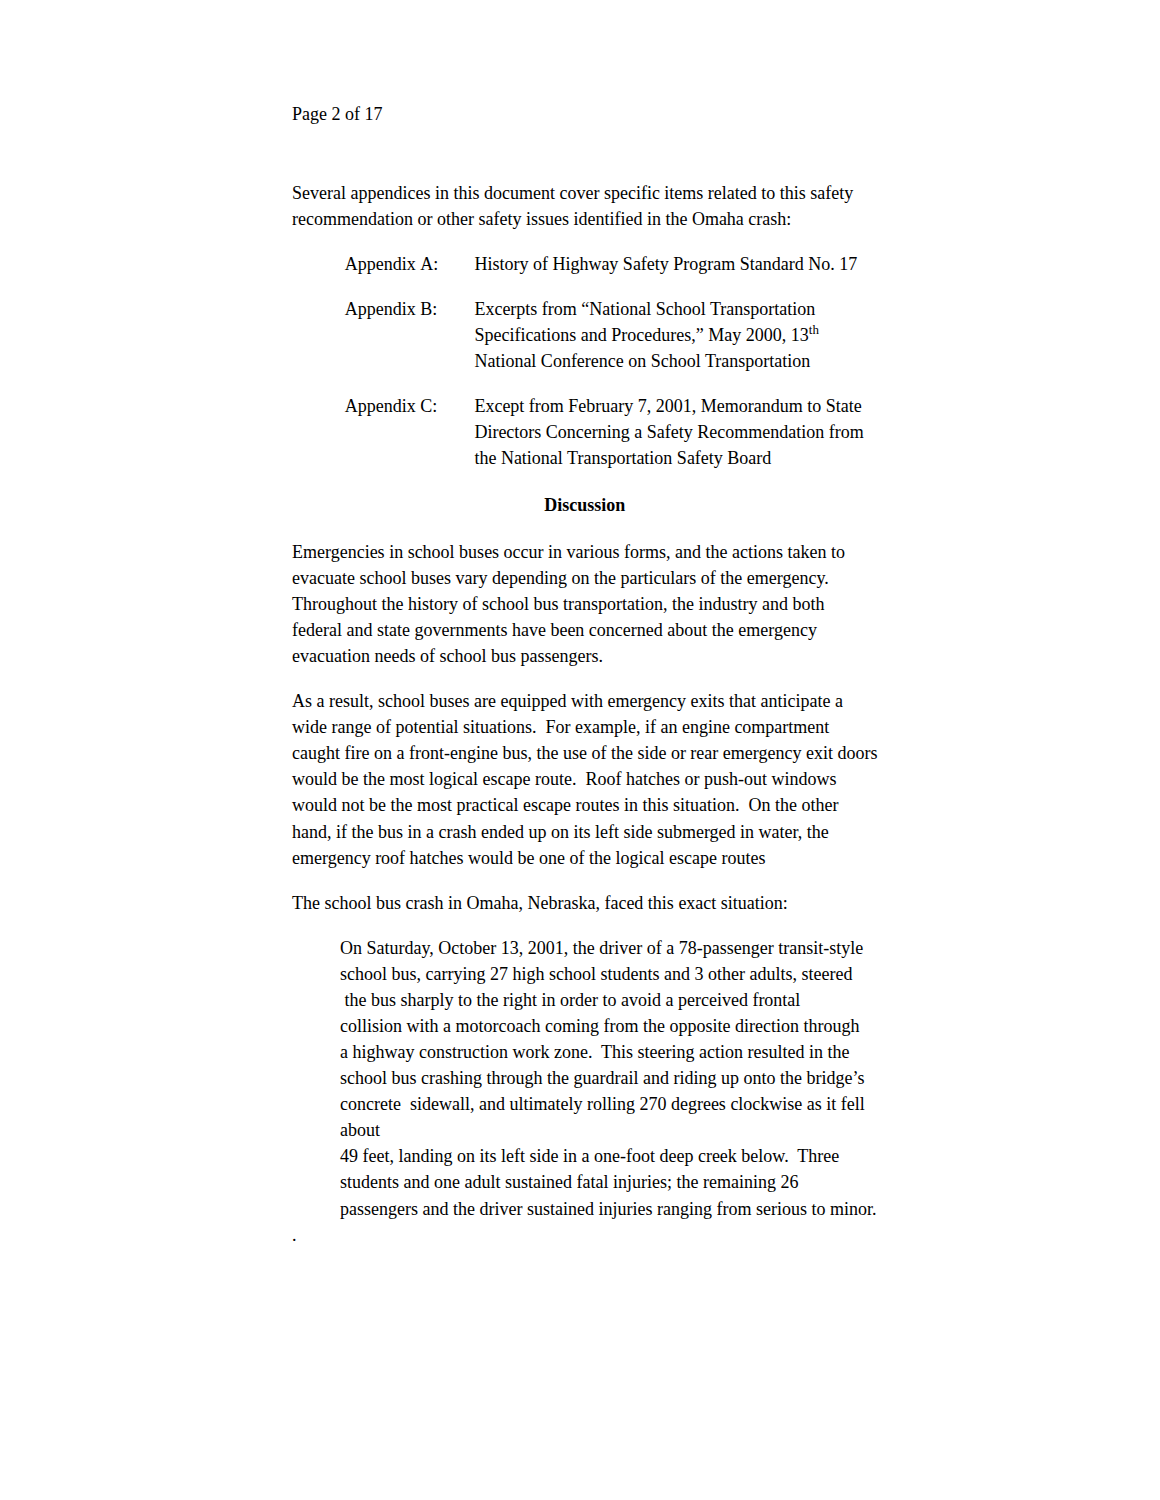Page 2 of 17
Several appendices in this document cover specific items related to this safety recommendation or other safety issues identified in the Omaha crash:
Appendix A:
History of Highway Safety Program Standard No. 17
Appendix B:
Excerpts from “National School Transportation Specifications and Procedures,” May 2000, 13th National Conference on School Transportation
Appendix C:
Except from February 7, 2001, Memorandum to State Directors Concerning a Safety Recommendation from the National Transportation Safety Board
Discussion
Emergencies in school buses occur in various forms, and the actions taken to evacuate school buses vary depending on the particulars of the emergency. Throughout the history of school bus transportation, the industry and both federal and state governments have been concerned about the emergency evacuation needs of school bus passengers.
As a result, school buses are equipped with emergency exits that anticipate a wide range of potential situations. For example, if an engine compartment caught fire on a front-engine bus, the use of the side or rear emergency exit doors would be the most logical escape route. Roof hatches or push-out windows would not be the most practical escape routes in this situation. On the other hand, if the bus in a crash ended up on its left side submerged in water, the emergency roof hatches would be one of the logical escape routes
The school bus crash in Omaha, Nebraska, faced this exact situation:
On Saturday, October 13, 2001, the driver of a 78-passenger transit-style
school bus, carrying 27 high school students and 3 other adults, steered
the bus sharply to the right in order to avoid a perceived frontal
collision with a motorcoach coming from the opposite direction through
a highway construction work zone. This steering action resulted in the
school bus crashing through the guardrail and riding up onto the bridge’s
concrete sidewall, and ultimately rolling 270 degrees clockwise as it fell about
49 feet, landing on its left side in a one-foot deep creek below. Three
students and one adult sustained fatal injuries; the remaining 26
passengers and the driver sustained injuries ranging from serious to minor.
.